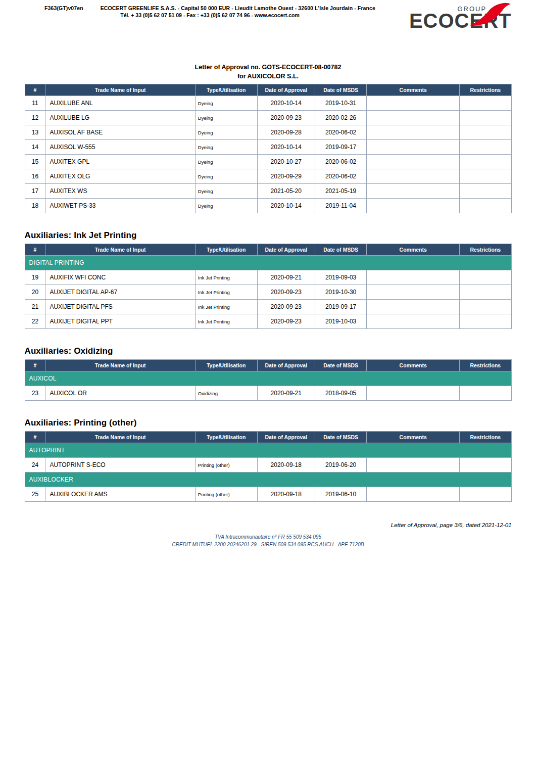F363(GT)v07en ECOCERT GREENLIFE S.A.S. - Capital 50 000 EUR - Lieudit Lamothe Ouest - 32600 L'Isle Jourdain - France
Tél. + 33 (0)5 62 07 51 09 - Fax : +33 (0)5 62 07 74 96 - www.ecocert.com
GROUP
ECOCERT
Letter of Approval no. GOTS-ECOCERT-08-00782
for AUXICOLOR S.L.
| # | Trade Name of Input | Type/Utilisation | Date of Approval | Date of MSDS | Comments | Restrictions |
| --- | --- | --- | --- | --- | --- | --- |
| 11 | AUXILUBE ANL | Dyeing | 2020-10-14 | 2019-10-31 | | |
| 12 | AUXILUBE LG | Dyeing | 2020-09-23 | 2020-02-26 | | |
| 13 | AUXISOL AF BASE | Dyeing | 2020-09-28 | 2020-06-02 | | |
| 14 | AUXISOL W-555 | Dyeing | 2020-10-14 | 2019-09-17 | | |
| 15 | AUXITEX GPL | Dyeing | 2020-10-27 | 2020-06-02 | | |
| 16 | AUXITEX OLG | Dyeing | 2020-09-29 | 2020-06-02 | | |
| 17 | AUXITEX WS | Dyeing | 2021-05-20 | 2021-05-19 | | |
| 18 | AUXIWET PS-33 | Dyeing | 2020-10-14 | 2019-11-04 | | |
Auxiliaries: Ink Jet Printing
| # | Trade Name of Input | Type/Utilisation | Date of Approval | Date of MSDS | Comments | Restrictions |
| --- | --- | --- | --- | --- | --- | --- |
| DIGITAL PRINTING |
| 19 | AUXIFIX WFI CONC | Ink Jet Printing | 2020-09-21 | 2019-09-03 | | |
| 20 | AUXIJET DIGITAL AP-67 | Ink Jet Printing | 2020-09-23 | 2019-10-30 | | |
| 21 | AUXIJET DIGITAL PFS | Ink Jet Printing | 2020-09-23 | 2019-09-17 | | |
| 22 | AUXIJET DIGITAL PPT | Ink Jet Printing | 2020-09-23 | 2019-10-03 | | |
Auxiliaries: Oxidizing
| # | Trade Name of Input | Type/Utilisation | Date of Approval | Date of MSDS | Comments | Restrictions |
| --- | --- | --- | --- | --- | --- | --- |
| AUXICOL |
| 23 | AUXICOL OR | Oxidizing | 2020-09-21 | 2018-09-05 | | |
Auxiliaries: Printing (other)
| # | Trade Name of Input | Type/Utilisation | Date of Approval | Date of MSDS | Comments | Restrictions |
| --- | --- | --- | --- | --- | --- | --- |
| AUTOPRINT |
| 24 | AUTOPRINT S-ECO | Printing (other) | 2020-09-18 | 2019-06-20 | | |
| AUXIBLOCKER |
| 25 | AUXIBLOCKER AMS | Printing (other) | 2020-09-18 | 2019-06-10 | | |
Letter of Approval, page 3/6, dated 2021-12-01
TVA Intracommunautaire n° FR 55 509 534 095
CREDIT MUTUEL 2200 20246201 29 - SIREN 509 534 095 RCS AUCH - APE 7120B